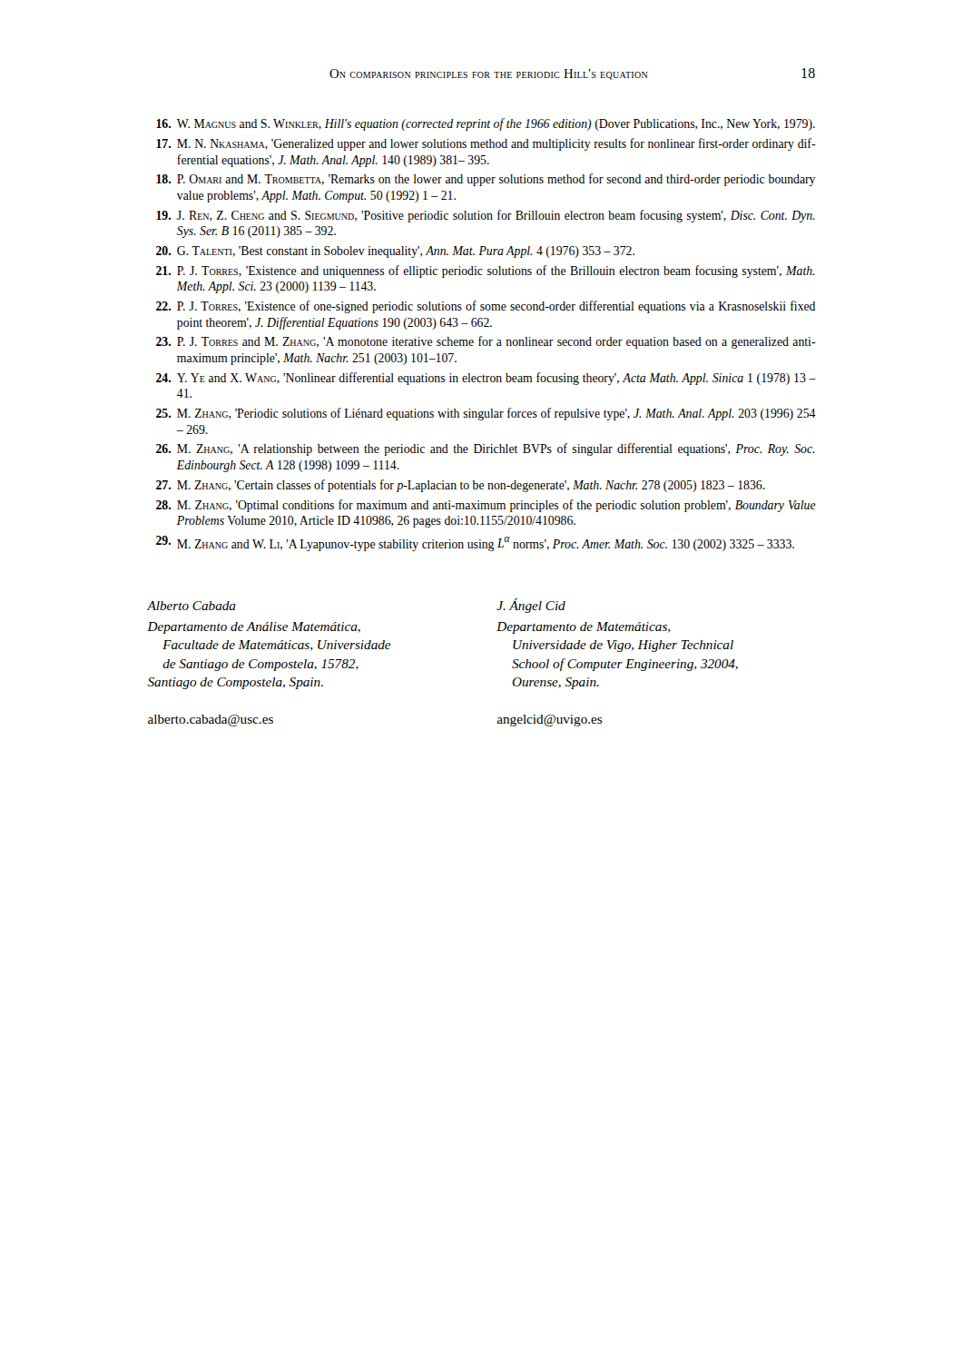On comparison principles for the periodic Hill's equation 18
16. W. Magnus and S. Winkler, Hill's equation (corrected reprint of the 1966 edition) (Dover Publications, Inc., New York, 1979).
17. M. N. Nkashama, 'Generalized upper and lower solutions method and multiplicity results for nonlinear first-order ordinary differential equations', J. Math. Anal. Appl. 140 (1989) 381– 395.
18. P. Omari and M. Trombetta, 'Remarks on the lower and upper solutions method for second and third-order periodic boundary value problems', Appl. Math. Comput. 50 (1992) 1 – 21.
19. J. Ren, Z. Cheng and S. Siegmund, 'Positive periodic solution for Brillouin electron beam focusing system', Disc. Cont. Dyn. Sys. Ser. B 16 (2011) 385 – 392.
20. G. Talenti, 'Best constant in Sobolev inequality', Ann. Mat. Pura Appl. 4 (1976) 353 – 372.
21. P. J. Torres, 'Existence and uniquenness of elliptic periodic solutions of the Brillouin electron beam focusing system', Math. Meth. Appl. Sci. 23 (2000) 1139 – 1143.
22. P. J. Torres, 'Existence of one-signed periodic solutions of some second-order differential equations via a Krasnoselskii fixed point theorem', J. Differential Equations 190 (2003) 643 – 662.
23. P. J. Torres and M. Zhang, 'A monotone iterative scheme for a nonlinear second order equation based on a generalized anti-maximum principle', Math. Nachr. 251 (2003) 101–107.
24. Y. Ye and X. Wang, 'Nonlinear differential equations in electron beam focusing theory', Acta Math. Appl. Sinica 1 (1978) 13 – 41.
25. M. Zhang, 'Periodic solutions of Liénard equations with singular forces of repulsive type', J. Math. Anal. Appl. 203 (1996) 254 – 269.
26. M. Zhang, 'A relationship between the periodic and the Dirichlet BVPs of singular differential equations', Proc. Roy. Soc. Edinbourgh Sect. A 128 (1998) 1099 – 1114.
27. M. Zhang, 'Certain classes of potentials for p-Laplacian to be non-degenerate', Math. Nachr. 278 (2005) 1823 – 1836.
28. M. Zhang, 'Optimal conditions for maximum and anti-maximum principles of the periodic solution problem', Boundary Value Problems Volume 2010, Article ID 410986, 26 pages doi:10.1155/2010/410986.
29. M. Zhang and W. Li, 'A Lyapunov-type stability criterion using Lα norms', Proc. Amer. Math. Soc. 130 (2002) 3325 – 3333.
Alberto Cabada
Departamento de Análise Matemática, Facultade de Matemáticas, Universidade de Santiago de Compostela, 15782, Santiago de Compostela, Spain.
alberto.cabada@usc.es
J. Ángel Cid
Departamento de Matemáticas, Universidade de Vigo, Higher Technical School of Computer Engineering, 32004, Ourense, Spain.
angelcid@uvigo.es